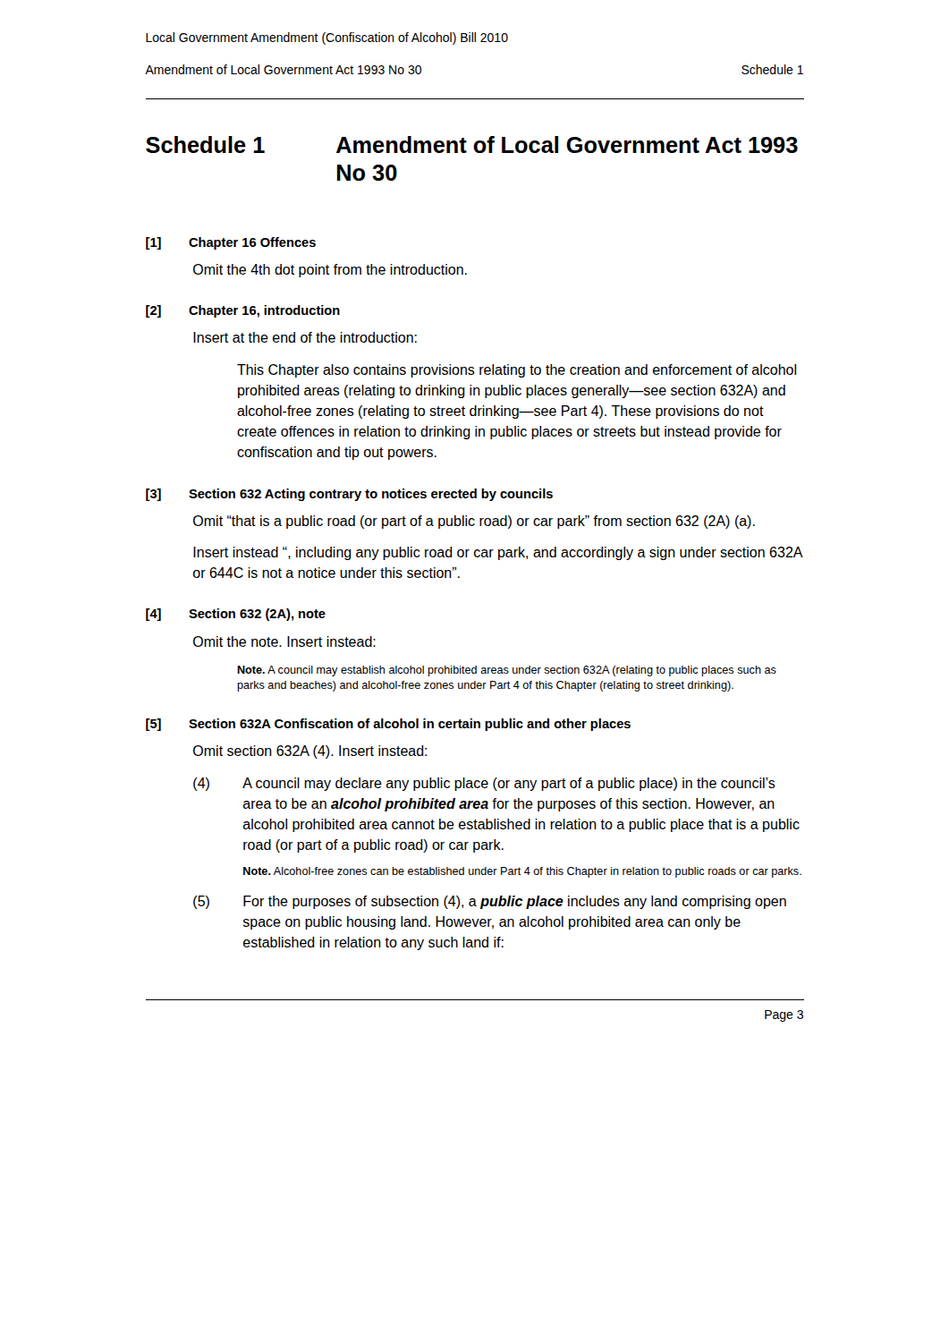Local Government Amendment (Confiscation of Alcohol) Bill 2010
Amendment of Local Government Act 1993 No 30
Schedule 1
Schedule 1 Amendment of Local Government Act 1993 No 30
[1] Chapter 16 Offences
Omit the 4th dot point from the introduction.
[2] Chapter 16, introduction
Insert at the end of the introduction:
This Chapter also contains provisions relating to the creation and enforcement of alcohol prohibited areas (relating to drinking in public places generally—see section 632A) and alcohol-free zones (relating to street drinking—see Part 4). These provisions do not create offences in relation to drinking in public places or streets but instead provide for confiscation and tip out powers.
[3] Section 632 Acting contrary to notices erected by councils
Omit “that is a public road (or part of a public road) or car park” from section 632 (2A) (a).
Insert instead “, including any public road or car park, and accordingly a sign under section 632A or 644C is not a notice under this section”.
[4] Section 632 (2A), note
Omit the note. Insert instead:
Note. A council may establish alcohol prohibited areas under section 632A (relating to public places such as parks and beaches) and alcohol-free zones under Part 4 of this Chapter (relating to street drinking).
[5] Section 632A Confiscation of alcohol in certain public and other places
Omit section 632A (4). Insert instead:
(4)
A council may declare any public place (or any part of a public place) in the council’s area to be an alcohol prohibited area for the purposes of this section. However, an alcohol prohibited area cannot be established in relation to a public place that is a public road (or part of a public road) or car park.
Note. Alcohol-free zones can be established under Part 4 of this Chapter in relation to public roads or car parks.
(5)
For the purposes of subsection (4), a public place includes any land comprising open space on public housing land. However, an alcohol prohibited area can only be established in relation to any such land if:
Page 3